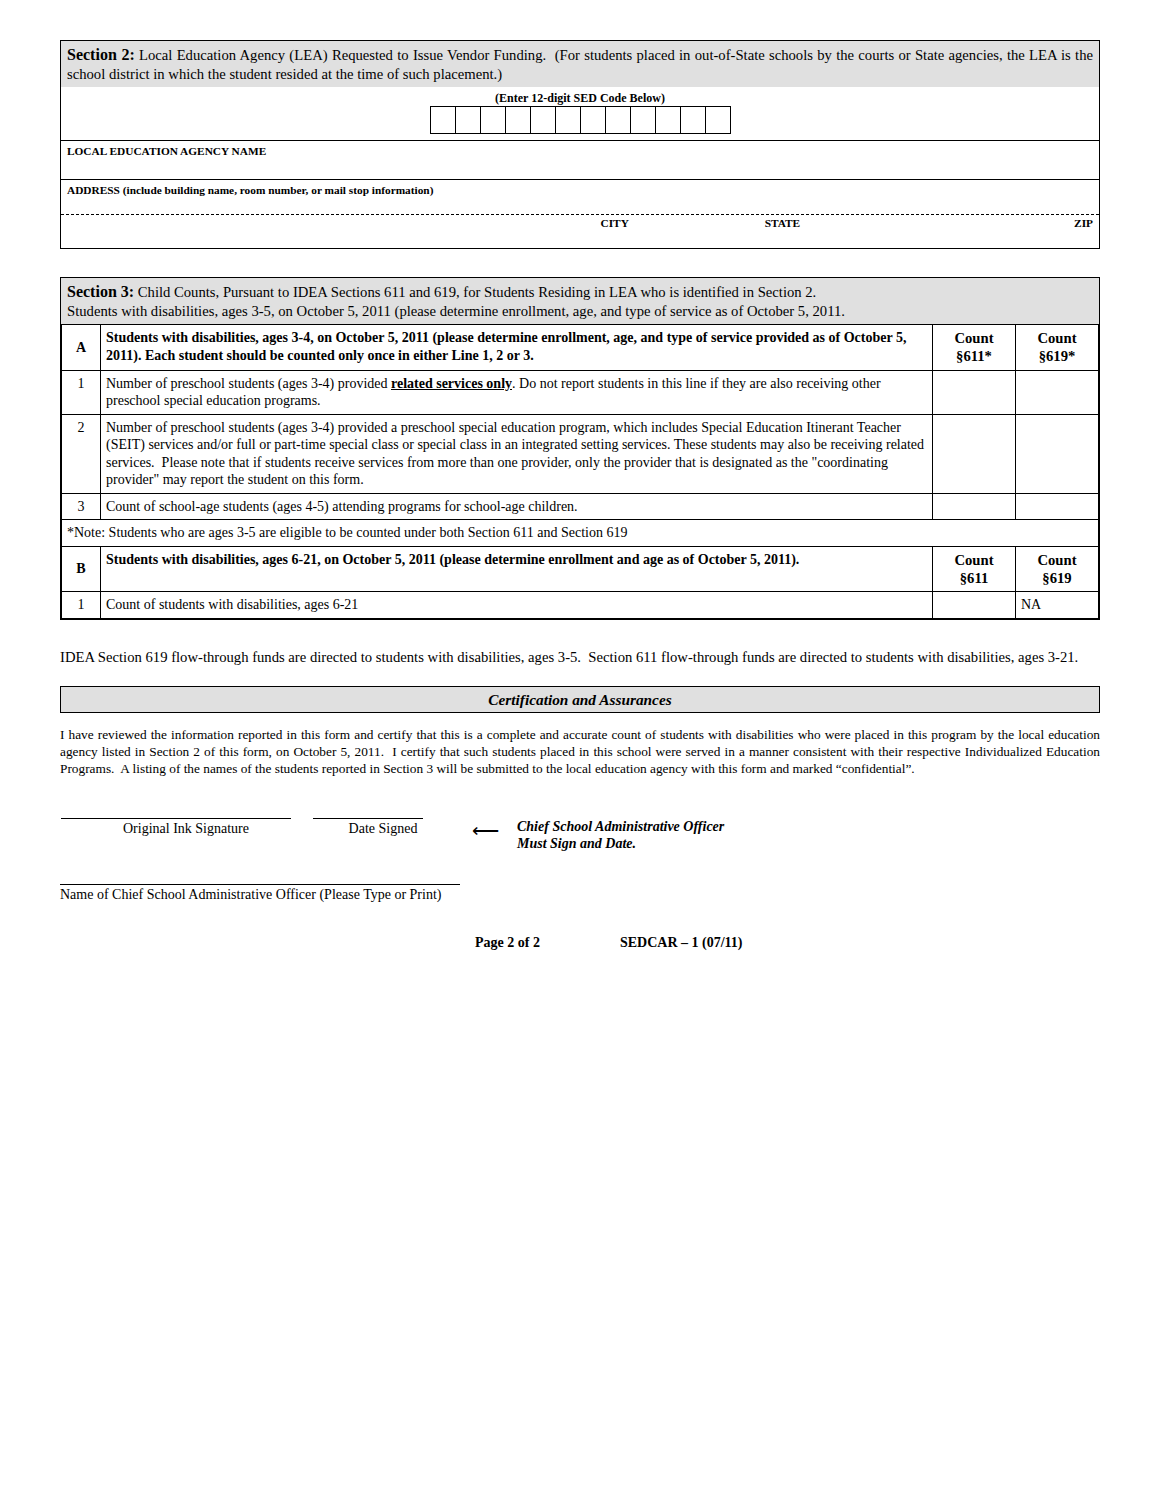Section 2: Local Education Agency (LEA) Requested to Issue Vendor Funding. (For students placed in out-of-State schools by the courts or State agencies, the LEA is the school district in which the student resided at the time of such placement.)
(Enter 12-digit SED Code Below)
LOCAL EDUCATION AGENCY NAME
ADDRESS (include building name, room number, or mail stop information)
| | CITY | STATE | ZIP |
Section 3: Child Counts, Pursuant to IDEA Sections 611 and 619, for Students Residing in LEA who is identified in Section 2.
Students with disabilities, ages 3-5, on October 5, 2011 (please determine enrollment, age, and type of service as of October 5, 2011.
| A | Students with disabilities, ages 3-4, on October 5, 2011 (please determine enrollment, age, and type of service provided as of October 5, 2011). Each student should be counted only once in either Line 1, 2 or 3. | Count §611* | Count §619* |
| 1 | Number of preschool students (ages 3-4) provided related services only . Do not report students in this line if they are also receiving other preschool special education programs. | | |
| 2 | Number of preschool students (ages 3-4) provided a preschool special education program, which includes Special Education Itinerant Teacher (SEIT) services and/or full or part-time special class or special class in an integrated setting services. These students may also be receiving related services. Please note that if students receive services from more than one provider, only the provider that is designated as the "coordinating provider" may report the student on this form. | | |
| 3 | Count of school-age students (ages 4-5) attending programs for school-age children. | | |
| *Note: Students who are ages 3-5 are eligible to be counted under both Section 611 and Section 619 |
| B | Students with disabilities, ages 6-21, on October 5, 2011 (please determine enrollment and age as of October 5, 2011). | Count §611 | Count §619 |
| 1 | Count of students with disabilities, ages 6-21 | | NA |
IDEA Section 619 flow-through funds are directed to students with disabilities, ages 3-5. Section 611 flow-through funds are directed to students with disabilities, ages 3-21.
Certification and Assurances
I have reviewed the information reported in this form and certify that this is a complete and accurate count of students with disabilities who were placed in this program by the local education agency listed in Section 2 of this form, on October 5, 2011. I certify that such students placed in this school were served in a manner consistent with their respective Individualized Education Programs. A listing of the names of the students reported in Section 3 will be submitted to the local education agency with this form and marked “confidential”.
| Original Ink Signature | Date Signed | ⟵ | Chief School Administrative Officer Must Sign and Date. |
Name of Chief School Administrative Officer (Please Type or Print)
| Page 2 of 2 | SEDCAR – 1 (07/11) |